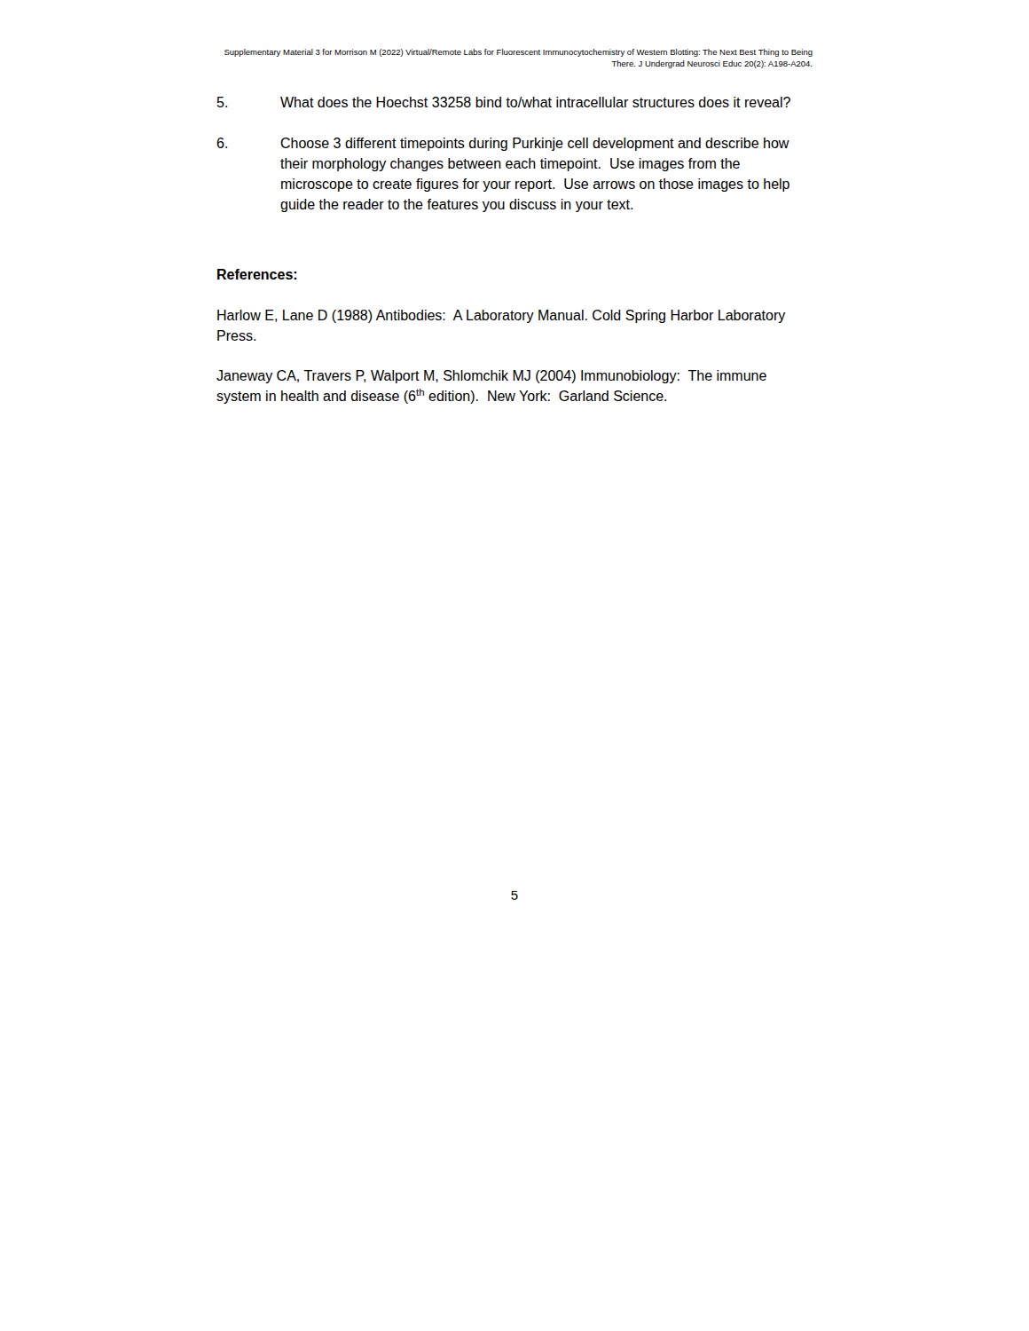Supplementary Material 3 for Morrison M (2022) Virtual/Remote Labs for Fluorescent Immunocytochemistry of Western Blotting: The Next Best Thing to Being There. J Undergrad Neurosci Educ 20(2): A198-A204.
5. What does the Hoechst 33258 bind to/what intracellular structures does it reveal?
6. Choose 3 different timepoints during Purkinje cell development and describe how their morphology changes between each timepoint. Use images from the microscope to create figures for your report. Use arrows on those images to help guide the reader to the features you discuss in your text.
References:
Harlow E, Lane D (1988) Antibodies: A Laboratory Manual. Cold Spring Harbor Laboratory Press.
Janeway CA, Travers P, Walport M, Shlomchik MJ (2004) Immunobiology: The immune system in health and disease (6th edition). New York: Garland Science.
5